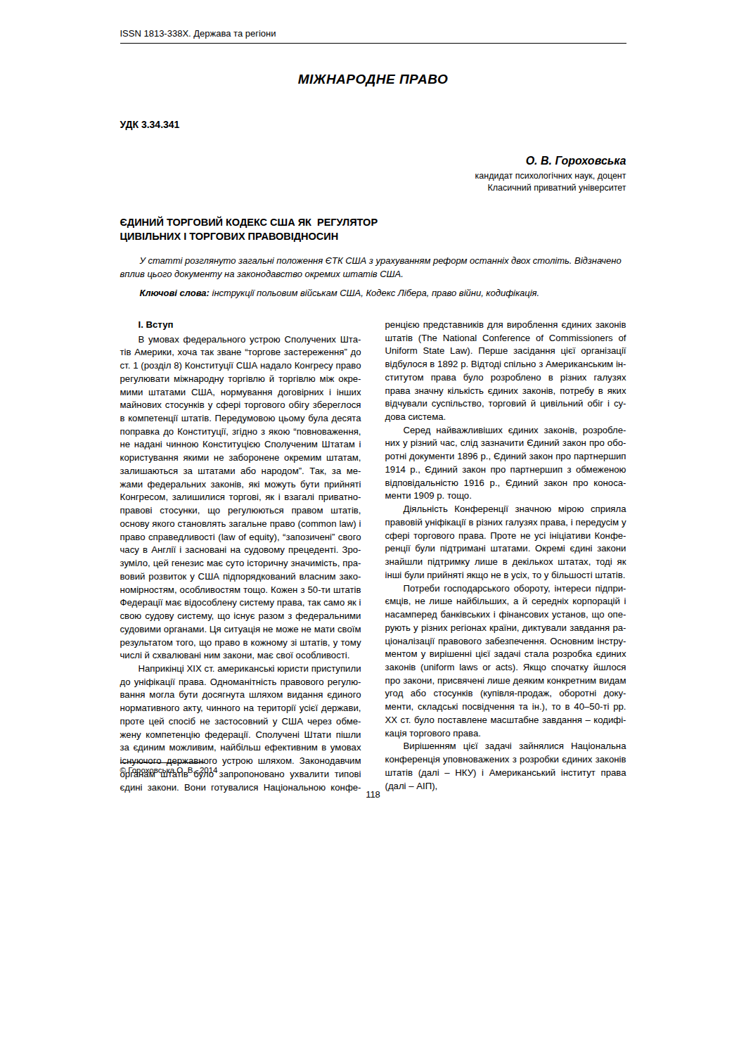ISSN 1813-338X. Держава та регіони
МІЖНАРОДНЕ ПРАВО
УДК 3.34.341
О. В. Гороховська
кандидат психологічних наук, доцент
Класичний приватний університет
Єдиний торговий кодекс США як регулятор
цивільних і торгових правовідносин
У статті розглянуто загальні положення ЄТК США з урахуванням реформ останніх двох століть. Відзначено вплив цього документу на законодавство окремих штатів США.
Ключові слова: інструкції польовим військам США, Кодекс Лібера, право війни, кодифікація.
I. Вступ
В умовах федерального устрою Сполучених Штатів Америки, хоча так зване “торгове застереження” до ст. 1 (розділ 8) Конституції США надало Конгресу право регулювати міжнародну торгівлю й торгівлю між окремими штатами США, нормування договірних і інших майнових стосунків у сфері торгового обігу збереглося в компетенції штатів. Передумовою цьому була десята поправка до Конституції, згідно з якою “повноваження, не надані чинною Конституцією Сполученим Штатам і користування якими не заборонене окремим штатам, залишаються за штатами або народом”. Так, за межами федеральних законів, які можуть бути прийняті Конгресом, залишилися торгові, як і взагалі приватноправові стосунки, що регулюються правом штатів, основу якого становлять загальне право (common law) і право справедливості (law of equity), “запозичені” свого часу в Англії і засновані на судовому прецеденті. Зрозуміло, цей генезис має суто історичну значимість, правовий розвиток у США підпорядкований власним закономірностям, особливостям тощо. Кожен з 50-ти штатів Федерації має відособлену систему права, так само як і свою судову систему, що існує разом з федеральними судовими органами. Ця ситуація не може не мати своїм результатом того, що право в кожному зі штатів, у тому числі й схвалювані ним закони, має свої особливості.
Наприкінці XIX ст. американські юристи приступили до уніфікації права. Одноманітність правового регулювання могла бути досягнута шляхом видання єдиного нормативного акту, чинного на території усієї держави, проте цей спосіб не застосовний у США через обмежену компетенцію федерації. Сполучені Штати пішли за єдиним можливим, найбільш ефективним в умовах існуючого державного устрою шляхом. Законодавчим органам штатів було запропоновано ухвалити типові єдині закони. Вони готувалися Національною конференцією представників для вироблення єдиних законів штатів (The National Conference of Commissioners of Uniform State Law). Перше засідання цієї організації відбулося в 1892 р. Відтоді спільно з Американським інститутом права було розроблено в різних галузях права значну кількість єдиних законів, потребу в яких відчували суспільство, торговий й цивільний обіг і судова система.
Серед найважливіших єдиних законів, розроблених у різний час, слід зазначити Єдиний закон про оборотні документи 1896 р., Єдиний закон про партнершип 1914 р., Єдиний закон про партнершип з обмеженою відповідальністю 1916 р., Єдиний закон про коносаменти 1909 р. тощо.
Діяльність Конференції значною мірою сприяла правовій уніфікації в різних галузях права, і передусім у сфері торгового права. Проте не усі ініціативи Конференції були підтримані штатами. Окремі єдині закони знайшли підтримку лише в декількох штатах, тоді як інші були прийняті якщо не в усіх, то у більшості штатів.
Потреби господарського оборотy, інтереси підприємців, не лише найбільших, а й середніх корпорацій і насамперед банківських і фінансових установ, що оперують у різних регіонах країни, диктували завдання раціоналізації правового забезпечення. Основним інструментом у вирішенні цієї задачі стала розробка єдиних законів (uniform laws or acts). Якщо спочатку йшлося про закони, присвячені лише деяким конкретним видам угод або стосунків (купівля-продаж, оборотні документи, складські посвідчення та ін.), то в 40–50-ті рр. XX ст. було поставлене масштабне завдання – кодифікація торгового права.
Вирішенням цієї задачі зайнялися Національна конференція уповноважених з розробки єдиних законів штатів (далі – НКУ) і Американський інститут права (далі – АІП),
© Гороховська О. В., 2014
118